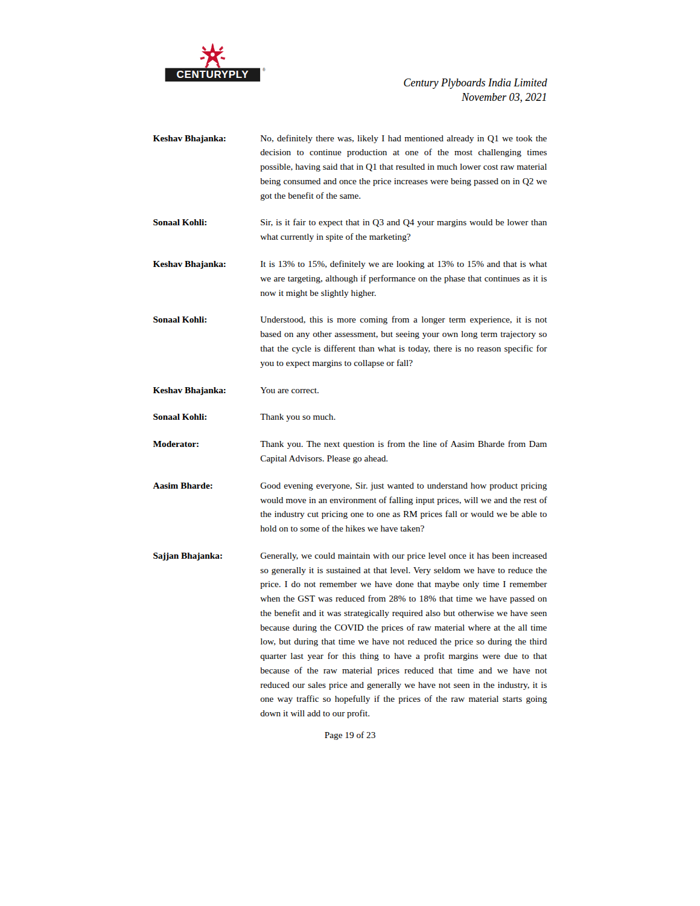CENTURYPLY ®
Century Plyboards India Limited
November 03, 2021
| Keshav Bhajanka: | No, definitely there was, likely I had mentioned already in Q1 we took the decision to continue production at one of the most challenging times possible, having said that in Q1 that resulted in much lower cost raw material being consumed and once the price increases were being passed on in Q2 we got the benefit of the same. |
| Sonaal Kohli: | Sir, is it fair to expect that in Q3 and Q4 your margins would be lower than what currently in spite of the marketing? |
| Keshav Bhajanka: | It is 13% to 15%, definitely we are looking at 13% to 15% and that is what we are targeting, although if performance on the phase that continues as it is now it might be slightly higher. |
| Sonaal Kohli: | Understood, this is more coming from a longer term experience, it is not based on any other assessment, but seeing your own long term trajectory so that the cycle is different than what is today, there is no reason specific for you to expect margins to collapse or fall? |
| Keshav Bhajanka: | You are correct. |
| Sonaal Kohli: | Thank you so much. |
| Moderator: | Thank you. The next question is from the line of Aasim Bharde from Dam Capital Advisors. Please go ahead. |
| Aasim Bharde: | Good evening everyone, Sir. just wanted to understand how product pricing would move in an environment of falling input prices, will we and the rest of the industry cut pricing one to one as RM prices fall or would we be able to hold on to some of the hikes we have taken? |
| Sajjan Bhajanka: | Generally, we could maintain with our price level once it has been increased so generally it is sustained at that level. Very seldom we have to reduce the price. I do not remember we have done that maybe only time I remember when the GST was reduced from 28% to 18% that time we have passed on the benefit and it was strategically required also but otherwise we have seen because during the COVID the prices of raw material where at the all time low, but during that time we have not reduced the price so during the third quarter last year for this thing to have a profit margins were due to that because of the raw material prices reduced that time and we have not reduced our sales price and generally we have not seen in the industry, it is one way traffic so hopefully if the prices of the raw material starts going down it will add to our profit. |
Page 19 of 23